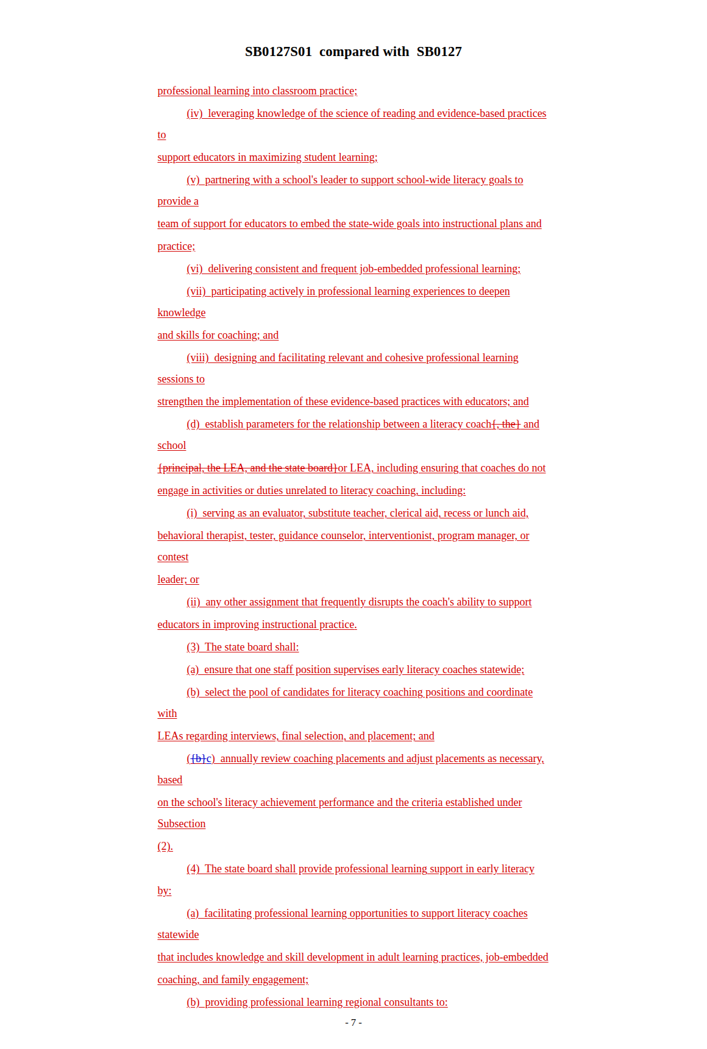SB0127S01 compared with SB0127
professional learning into classroom practice;
(iv) leveraging knowledge of the science of reading and evidence-based practices to
support educators in maximizing student learning;
(v) partnering with a school's leader to support school-wide literacy goals to provide a
team of support for educators to embed the state-wide goals into instructional plans and
practice;
(vi) delivering consistent and frequent job-embedded professional learning;
(vii) participating actively in professional learning experiences to deepen knowledge
and skills for coaching; and
(viii) designing and facilitating relevant and cohesive professional learning sessions to
strengthen the implementation of these evidence-based practices with educators; and
(d) establish parameters for the relationship between a literacy coach{, the} and school
{principal, the LEA, and the state board}or LEA, including ensuring that coaches do not
engage in activities or duties unrelated to literacy coaching, including:
(i) serving as an evaluator, substitute teacher, clerical aid, recess or lunch aid,
behavioral therapist, tester, guidance counselor, interventionist, program manager, or contest
leader; or
(ii) any other assignment that frequently disrupts the coach's ability to support
educators in improving instructional practice.
(3) The state board shall:
(a) ensure that one staff position supervises early literacy coaches statewide;
(b) select the pool of candidates for literacy coaching positions and coordinate with
LEAs regarding interviews, final selection, and placement; and
({b}c) annually review coaching placements and adjust placements as necessary, based
on the school's literacy achievement performance and the criteria established under Subsection
(2).
(4) The state board shall provide professional learning support in early literacy by:
(a) facilitating professional learning opportunities to support literacy coaches statewide
that includes knowledge and skill development in adult learning practices, job-embedded
coaching, and family engagement;
(b) providing professional learning regional consultants to:
- 7 -